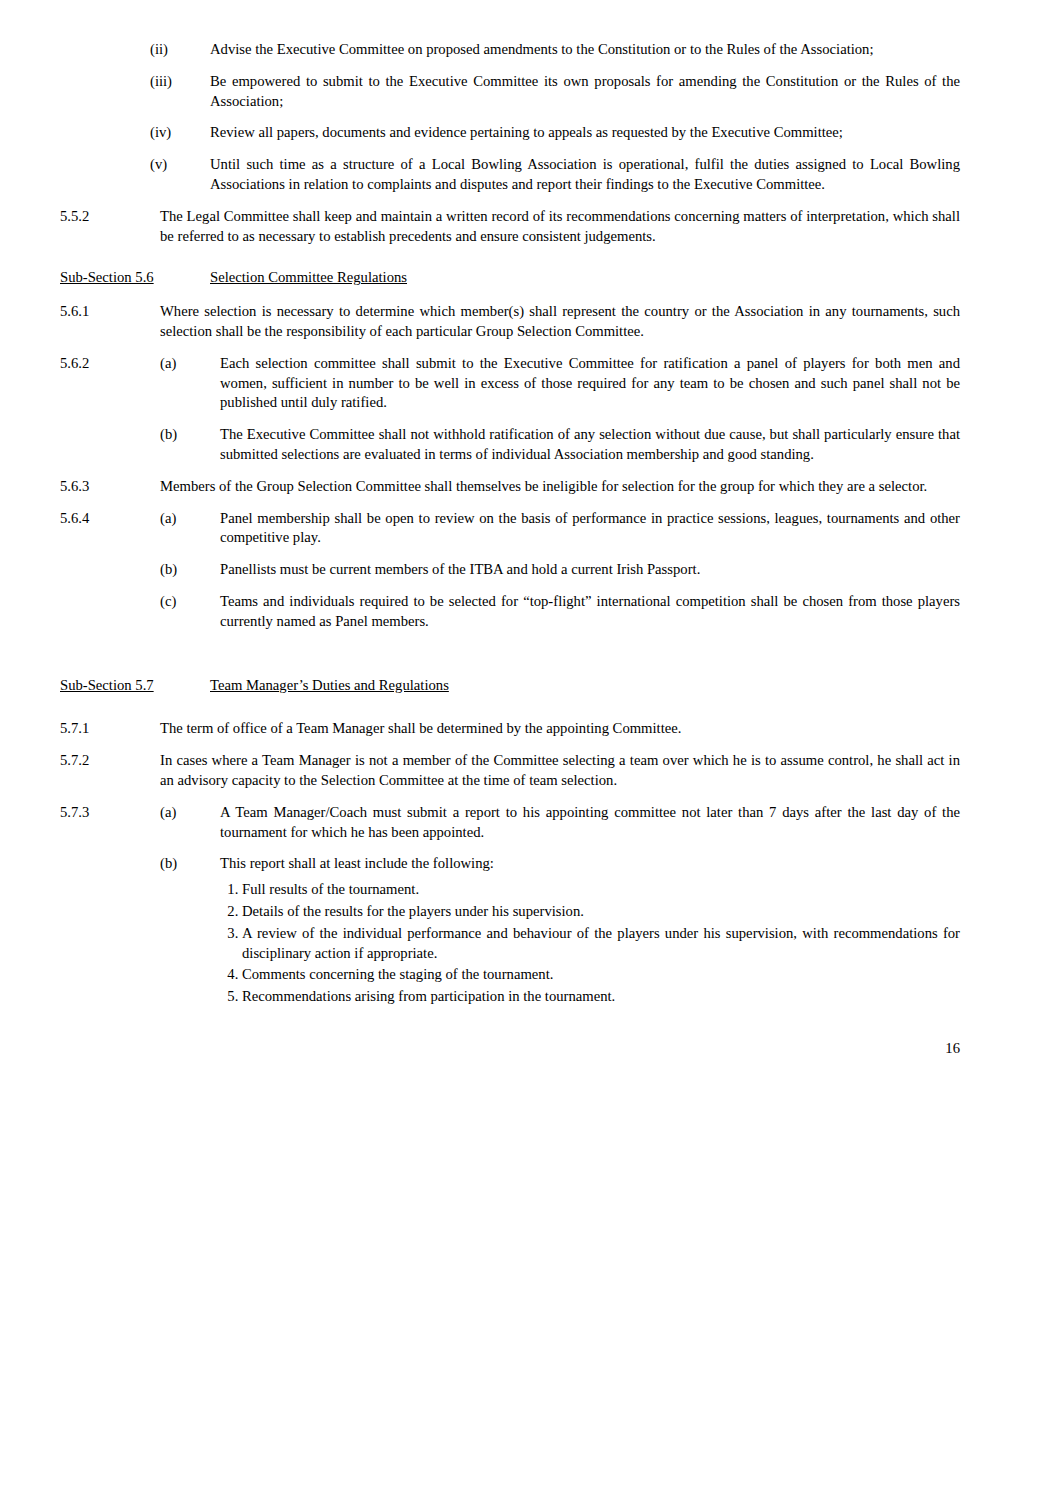(ii)
Advise the Executive Committee on proposed amendments to the Constitution or to the Rules of the Association;
(iii)
Be empowered to submit to the Executive Committee its own proposals for amending the Constitution or the Rules of the Association;
(iv)
Review all papers, documents and evidence pertaining to appeals as requested by the Executive Committee;
(v)
Until such time as a structure of a Local Bowling Association is operational, fulfil the duties assigned to Local Bowling Associations in relation to complaints and disputes and report their findings to the Executive Committee.
5.5.2
The Legal Committee shall keep and maintain a written record of its recommendations concerning matters of interpretation, which shall be referred to as necessary to establish precedents and ensure consistent judgements.
Sub-Section 5.6
Selection Committee Regulations
5.6.1
Where selection is necessary to determine which member(s) shall represent the country or the Association in any tournaments, such selection shall be the responsibility of each particular Group Selection Committee.
5.6.2
(a)
Each selection committee shall submit to the Executive Committee for ratification a panel of players for both men and women, sufficient in number to be well in excess of those required for any team to be chosen and such panel shall not be published until duly ratified.
(b)
The Executive Committee shall not withhold ratification of any selection without due cause, but shall particularly ensure that submitted selections are evaluated in terms of individual Association membership and good standing.
5.6.3
Members of the Group Selection Committee shall themselves be ineligible for selection for the group for which they are a selector.
5.6.4
(a)
Panel membership shall be open to review on the basis of performance in practice sessions, leagues, tournaments and other competitive play.
(b)
Panellists must be current members of the ITBA and hold a current Irish Passport.
(c)
Teams and individuals required to be selected for “top-flight” international competition shall be chosen from those players currently named as Panel members.
Sub-Section 5.7
Team Manager’s Duties and Regulations
5.7.1
The term of office of a Team Manager shall be determined by the appointing Committee.
5.7.2
In cases where a Team Manager is not a member of the Committee selecting a team over which he is to assume control, he shall act in an advisory capacity to the Selection Committee at the time of team selection.
5.7.3
(a)
A Team Manager/Coach must submit a report to his appointing committee not later than 7 days after the last day of the tournament for which he has been appointed.
(b)
This report shall at least include the following:
Full results of the tournament.
Details of the results for the players under his supervision.
A review of the individual performance and behaviour of the players under his supervision, with recommendations for disciplinary action if appropriate.
Comments concerning the staging of the tournament.
Recommendations arising from participation in the tournament.
16